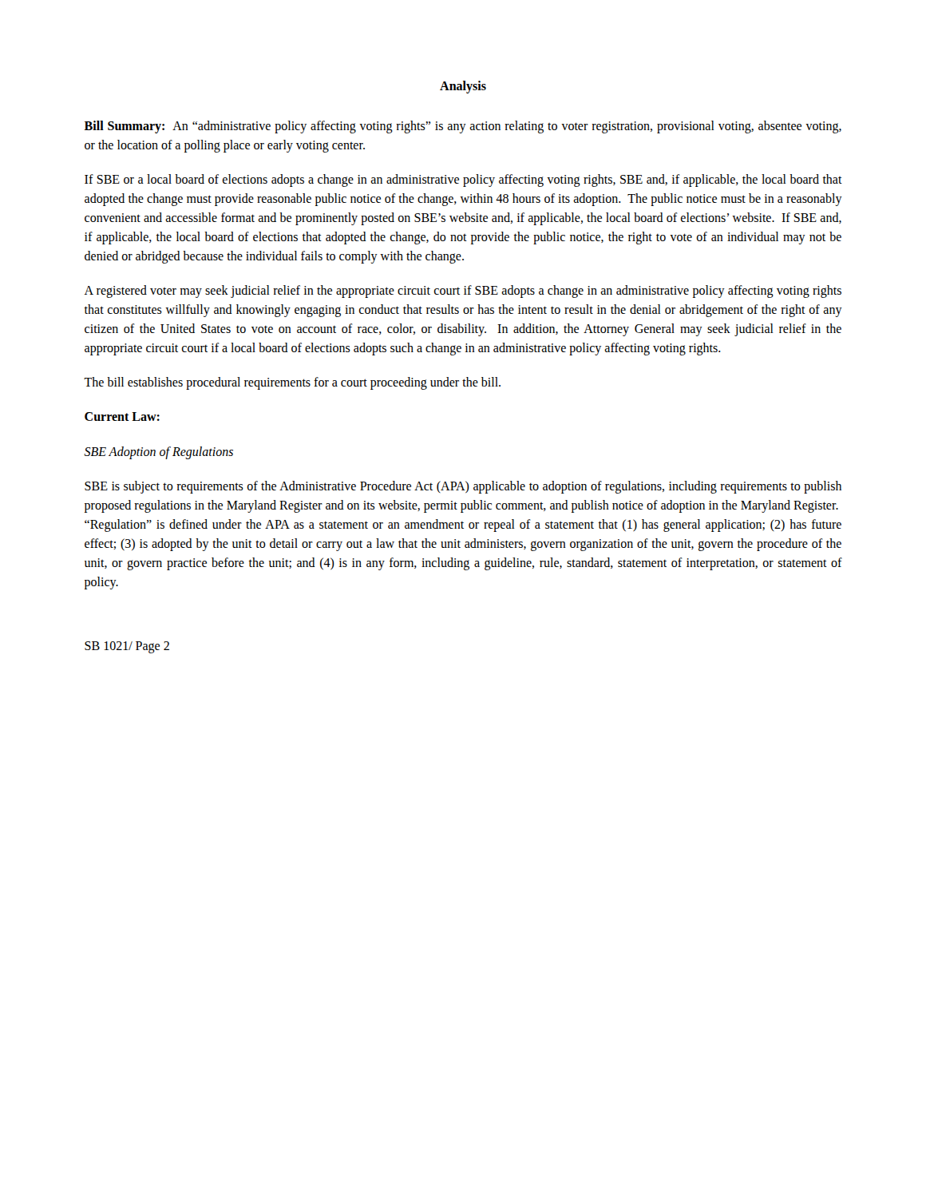Analysis
Bill Summary: An “administrative policy affecting voting rights” is any action relating to voter registration, provisional voting, absentee voting, or the location of a polling place or early voting center.
If SBE or a local board of elections adopts a change in an administrative policy affecting voting rights, SBE and, if applicable, the local board that adopted the change must provide reasonable public notice of the change, within 48 hours of its adoption. The public notice must be in a reasonably convenient and accessible format and be prominently posted on SBE’s website and, if applicable, the local board of elections’ website. If SBE and, if applicable, the local board of elections that adopted the change, do not provide the public notice, the right to vote of an individual may not be denied or abridged because the individual fails to comply with the change.
A registered voter may seek judicial relief in the appropriate circuit court if SBE adopts a change in an administrative policy affecting voting rights that constitutes willfully and knowingly engaging in conduct that results or has the intent to result in the denial or abridgement of the right of any citizen of the United States to vote on account of race, color, or disability. In addition, the Attorney General may seek judicial relief in the appropriate circuit court if a local board of elections adopts such a change in an administrative policy affecting voting rights.
The bill establishes procedural requirements for a court proceeding under the bill.
Current Law:
SBE Adoption of Regulations
SBE is subject to requirements of the Administrative Procedure Act (APA) applicable to adoption of regulations, including requirements to publish proposed regulations in the Maryland Register and on its website, permit public comment, and publish notice of adoption in the Maryland Register. “Regulation” is defined under the APA as a statement or an amendment or repeal of a statement that (1) has general application; (2) has future effect; (3) is adopted by the unit to detail or carry out a law that the unit administers, govern organization of the unit, govern the procedure of the unit, or govern practice before the unit; and (4) is in any form, including a guideline, rule, standard, statement of interpretation, or statement of policy.
SB 1021/ Page 2